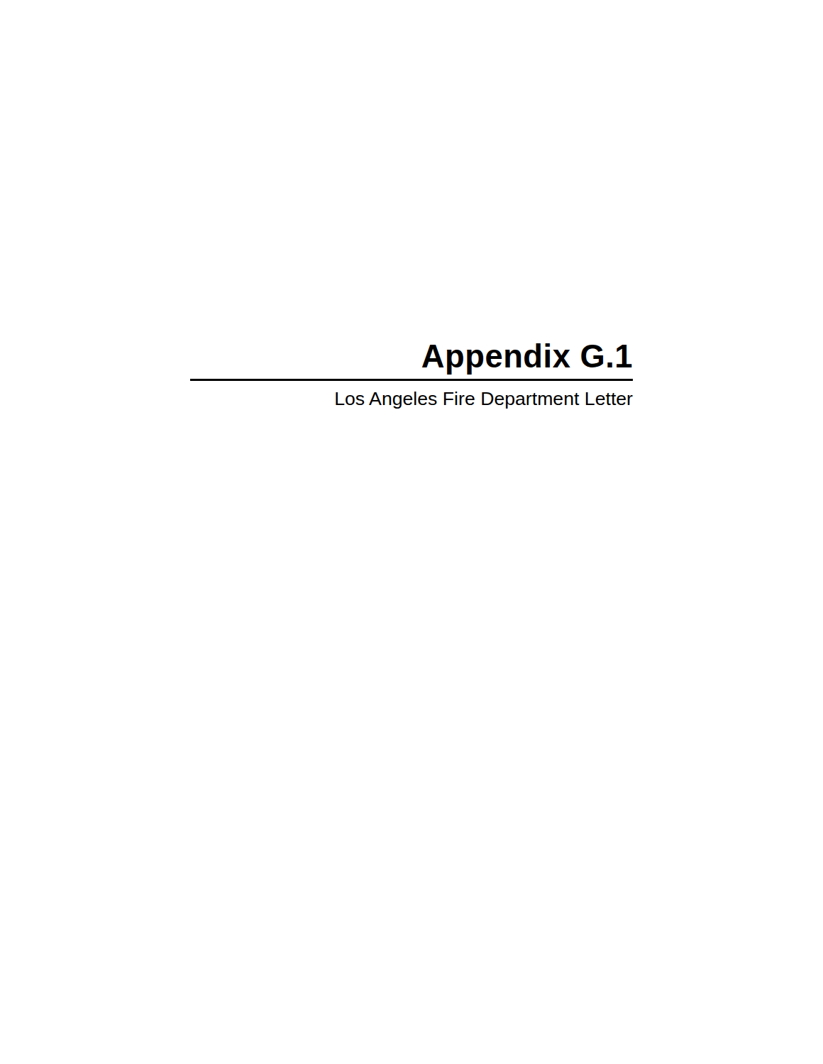Appendix G.1
Los Angeles Fire Department Letter